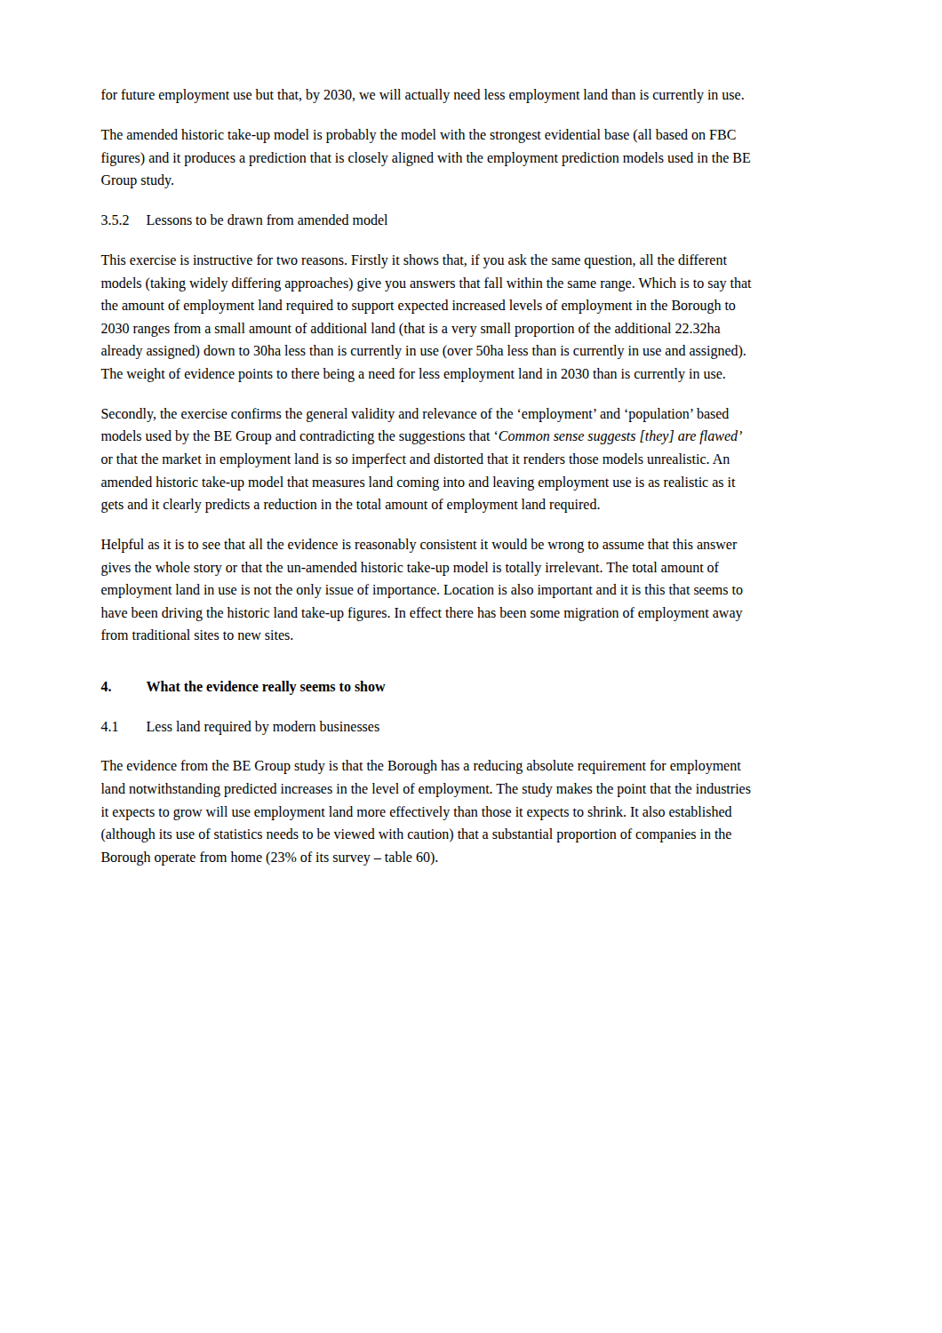for future employment use but that, by 2030, we will actually need less employment land than is currently in use.
The amended historic take-up model is probably the model with the strongest evidential base (all based on FBC figures) and it produces a prediction that is closely aligned with the employment prediction models used in the BE Group study.
3.5.2 Lessons to be drawn from amended model
This exercise is instructive for two reasons. Firstly it shows that, if you ask the same question, all the different models (taking widely differing approaches) give you answers that fall within the same range. Which is to say that the amount of employment land required to support expected increased levels of employment in the Borough to 2030 ranges from a small amount of additional land (that is a very small proportion of the additional 22.32ha already assigned) down to 30ha less than is currently in use (over 50ha less than is currently in use and assigned). The weight of evidence points to there being a need for less employment land in 2030 than is currently in use.
Secondly, the exercise confirms the general validity and relevance of the ‘employment’ and ‘population’ based models used by the BE Group and contradicting the suggestions that ‘Common sense suggests [they] are flawed’ or that the market in employment land is so imperfect and distorted that it renders those models unrealistic. An amended historic take-up model that measures land coming into and leaving employment use is as realistic as it gets and it clearly predicts a reduction in the total amount of employment land required.
Helpful as it is to see that all the evidence is reasonably consistent it would be wrong to assume that this answer gives the whole story or that the un-amended historic take-up model is totally irrelevant. The total amount of employment land in use is not the only issue of importance. Location is also important and it is this that seems to have been driving the historic land take-up figures. In effect there has been some migration of employment away from traditional sites to new sites.
4. What the evidence really seems to show
4.1 Less land required by modern businesses
The evidence from the BE Group study is that the Borough has a reducing absolute requirement for employment land notwithstanding predicted increases in the level of employment. The study makes the point that the industries it expects to grow will use employment land more effectively than those it expects to shrink. It also established (although its use of statistics needs to be viewed with caution) that a substantial proportion of companies in the Borough operate from home (23% of its survey – table 60).